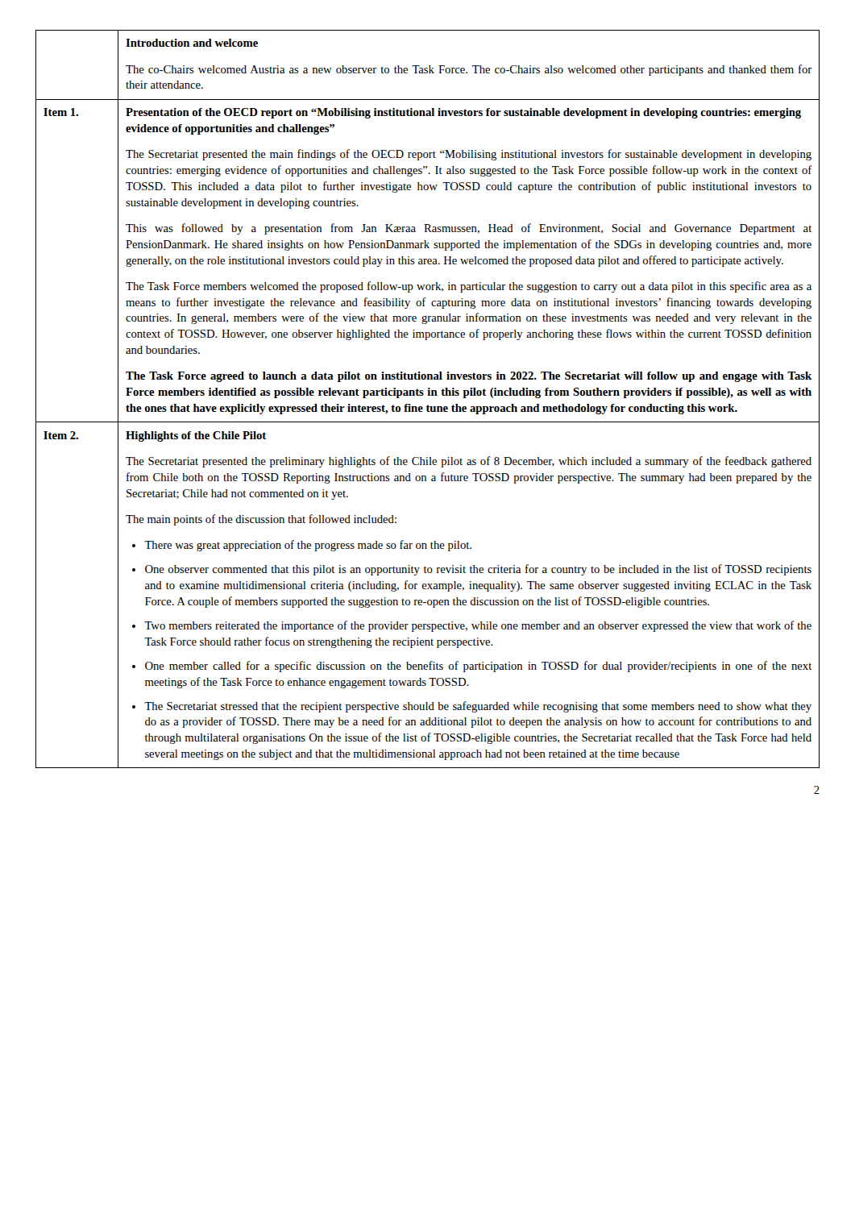| | Introduction and welcome The co-Chairs welcomed Austria as a new observer to the Task Force. The co-Chairs also welcomed other participants and thanked them for their attendance. |
| Item 1. | Presentation of the OECD report on “Mobilising institutional investors for sustainable development in developing countries: emerging evidence of opportunities and challenges” The Secretariat presented the main findings of the OECD report “Mobilising institutional investors for sustainable development in developing countries: emerging evidence of opportunities and challenges”. It also suggested to the Task Force possible follow-up work in the context of TOSSD. This included a data pilot to further investigate how TOSSD could capture the contribution of public institutional investors to sustainable development in developing countries. This was followed by a presentation from Jan Kæraa Rasmussen, Head of Environment, Social and Governance Department at PensionDanmark. He shared insights on how PensionDanmark supported the implementation of the SDGs in developing countries and, more generally, on the role institutional investors could play in this area. He welcomed the proposed data pilot and offered to participate actively. The Task Force members welcomed the proposed follow-up work, in particular the suggestion to carry out a data pilot in this specific area as a means to further investigate the relevance and feasibility of capturing more data on institutional investors’ financing towards developing countries. In general, members were of the view that more granular information on these investments was needed and very relevant in the context of TOSSD. However, one observer highlighted the importance of properly anchoring these flows within the current TOSSD definition and boundaries. The Task Force agreed to launch a data pilot on institutional investors in 2022. The Secretariat will follow up and engage with Task Force members identified as possible relevant participants in this pilot (including from Southern providers if possible), as well as with the ones that have explicitly expressed their interest, to fine tune the approach and methodology for conducting this work. |
| Item 2. | Highlights of the Chile Pilot The Secretariat presented the preliminary highlights of the Chile pilot as of 8 December, which included a summary of the feedback gathered from Chile both on the TOSSD Reporting Instructions and on a future TOSSD provider perspective. The summary had been prepared by the Secretariat; Chile had not commented on it yet. The main points of the discussion that followed included: There was great appreciation of the progress made so far on the pilot. One observer commented that this pilot is an opportunity to revisit the criteria for a country to be included in the list of TOSSD recipients and to examine multidimensional criteria (including, for example, inequality). The same observer suggested inviting ECLAC in the Task Force. A couple of members supported the suggestion to re-open the discussion on the list of TOSSD-eligible countries. Two members reiterated the importance of the provider perspective, while one member and an observer expressed the view that work of the Task Force should rather focus on strengthening the recipient perspective. One member called for a specific discussion on the benefits of participation in TOSSD for dual provider/recipients in one of the next meetings of the Task Force to enhance engagement towards TOSSD. The Secretariat stressed that the recipient perspective should be safeguarded while recognising that some members need to show what they do as a provider of TOSSD. There may be a need for an additional pilot to deepen the analysis on how to account for contributions to and through multilateral organisations On the issue of the list of TOSSD-eligible countries, the Secretariat recalled that the Task Force had held several meetings on the subject and that the multidimensional approach had not been retained at the time because |
2